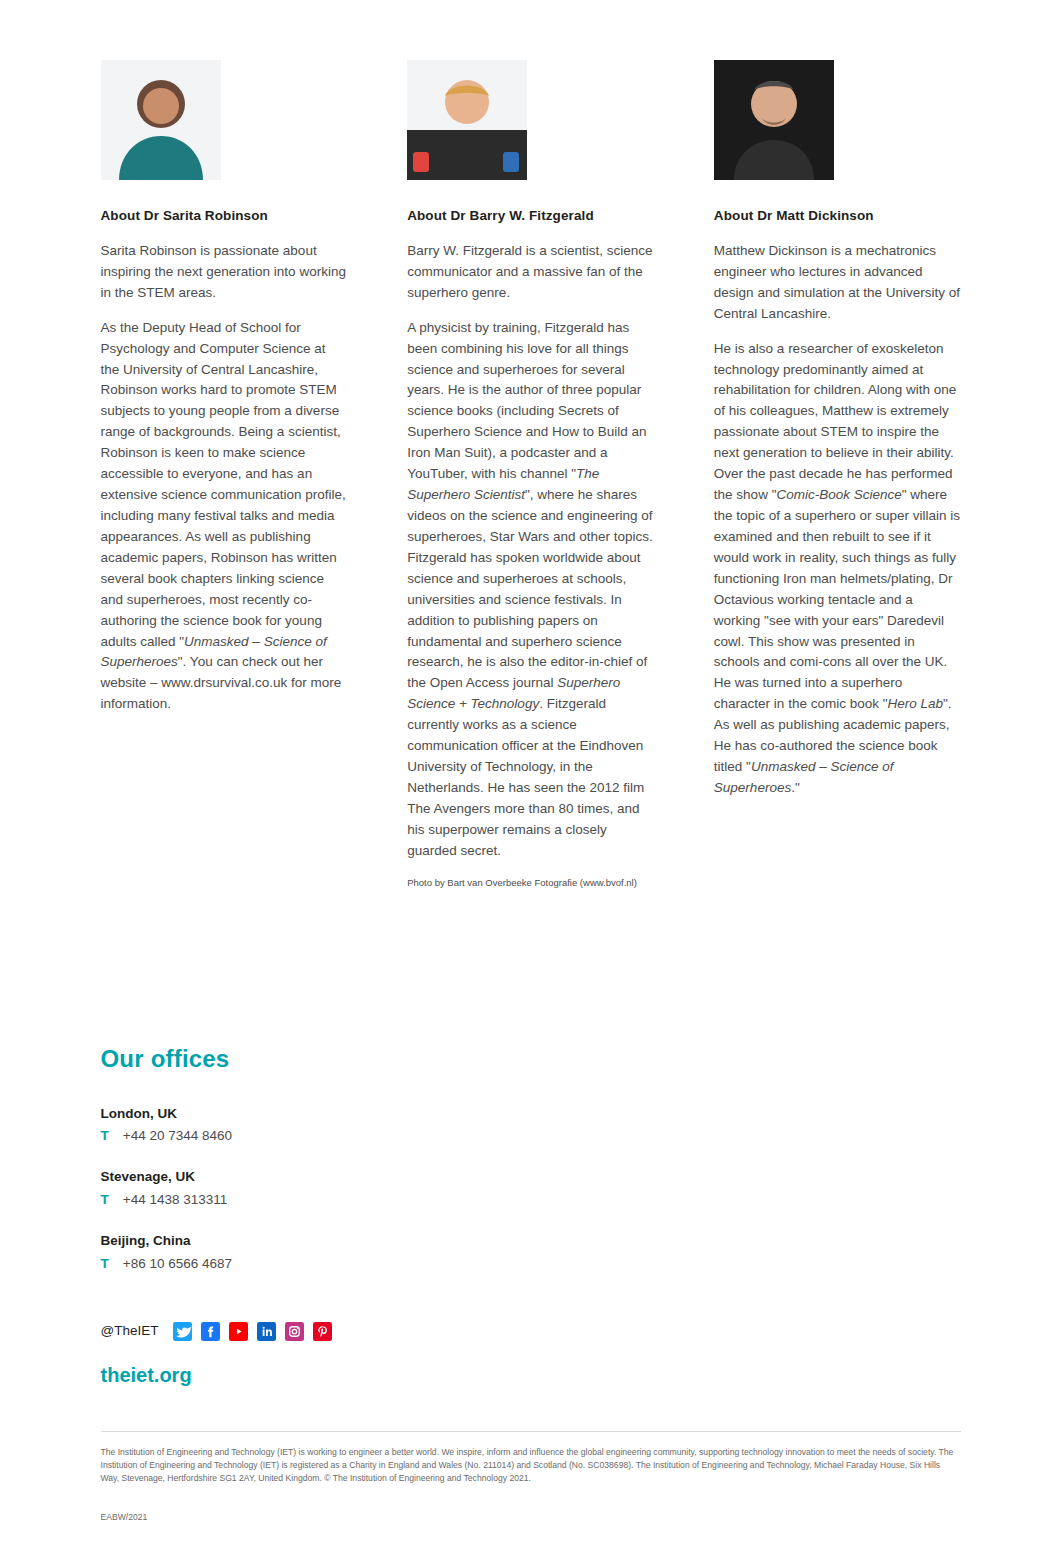About Dr Sarita Robinson
Sarita Robinson is passionate about inspiring the next generation into working in the STEM areas.
As the Deputy Head of School for Psychology and Computer Science at the University of Central Lancashire, Robinson works hard to promote STEM subjects to young people from a diverse range of backgrounds. Being a scientist, Robinson is keen to make science accessible to everyone, and has an extensive science communication profile, including many festival talks and media appearances. As well as publishing academic papers, Robinson has written several book chapters linking science and superheroes, most recently co-authoring the science book for young adults called "Unmasked – Science of Superheroes". You can check out her website – www.drsurvival.co.uk for more information.
About Dr Barry W. Fitzgerald
Barry W. Fitzgerald is a scientist, science communicator and a massive fan of the superhero genre.
A physicist by training, Fitzgerald has been combining his love for all things science and superheroes for several years. He is the author of three popular science books (including Secrets of Superhero Science and How to Build an Iron Man Suit), a podcaster and a YouTuber, with his channel "The Superhero Scientist", where he shares videos on the science and engineering of superheroes, Star Wars and other topics. Fitzgerald has spoken worldwide about science and superheroes at schools, universities and science festivals. In addition to publishing papers on fundamental and superhero science research, he is also the editor-in-chief of the Open Access journal Superhero Science + Technology. Fitzgerald currently works as a science communication officer at the Eindhoven University of Technology, in the Netherlands. He has seen the 2012 film The Avengers more than 80 times, and his superpower remains a closely guarded secret.
Photo by Bart van Overbeeke Fotografie (www.bvof.nl)
About Dr Matt Dickinson
Matthew Dickinson is a mechatronics engineer who lectures in advanced design and simulation at the University of Central Lancashire.
He is also a researcher of exoskeleton technology predominantly aimed at rehabilitation for children. Along with one of his colleagues, Matthew is extremely passionate about STEM to inspire the next generation to believe in their ability. Over the past decade he has performed the show "Comic-Book Science" where the topic of a superhero or super villain is examined and then rebuilt to see if it would work in reality, such things as fully functioning Iron man helmets/plating, Dr Octavious working tentacle and a working "see with your ears" Daredevil cowl. This show was presented in schools and comi-cons all over the UK. He was turned into a superhero character in the comic book "Hero Lab". As well as publishing academic papers, He has co-authored the science book titled "Unmasked – Science of Superheroes."
Our offices
London, UK
T+44 20 7344 8460
Stevenage, UK
T+44 1438 313311
Beijing, China
T+86 10 6566 4687
@TheIET
theiet.org
The Institution of Engineering and Technology (IET) is working to engineer a better world. We inspire, inform and influence the global engineering community, supporting technology innovation to meet the needs of society. The Institution of Engineering and Technology (IET) is registered as a Charity in England and Wales (No. 211014) and Scotland (No. SC038698). The Institution of Engineering and Technology, Michael Faraday House, Six Hills Way, Stevenage, Hertfordshire SG1 2AY, United Kingdom. © The Institution of Engineering and Technology 2021.
EABW/2021